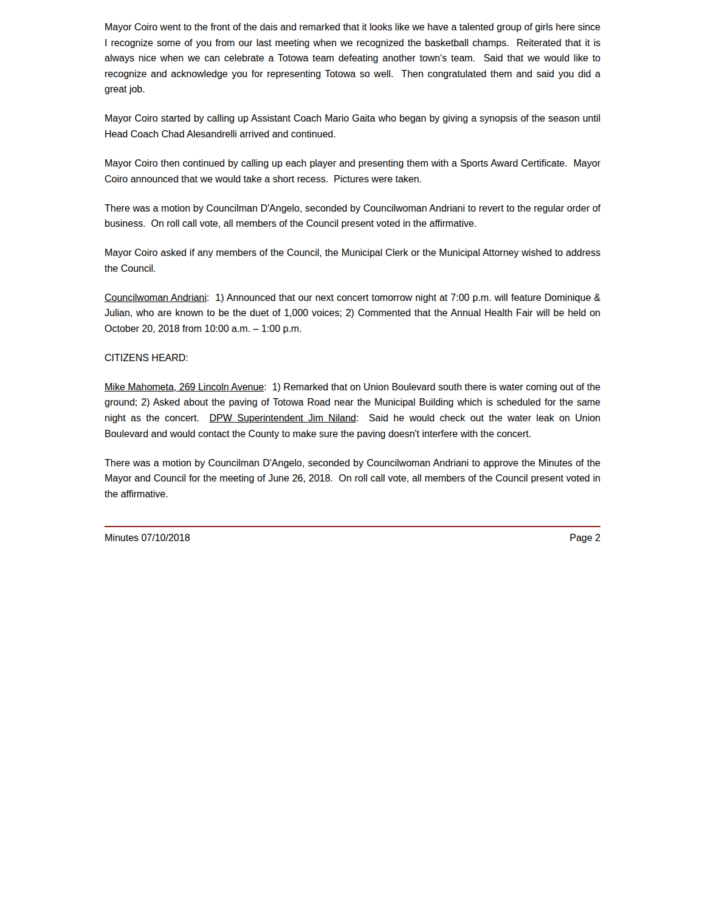Mayor Coiro went to the front of the dais and remarked that it looks like we have a talented group of girls here since I recognize some of you from our last meeting when we recognized the basketball champs. Reiterated that it is always nice when we can celebrate a Totowa team defeating another town's team. Said that we would like to recognize and acknowledge you for representing Totowa so well. Then congratulated them and said you did a great job.
Mayor Coiro started by calling up Assistant Coach Mario Gaita who began by giving a synopsis of the season until Head Coach Chad Alesandrelli arrived and continued.
Mayor Coiro then continued by calling up each player and presenting them with a Sports Award Certificate. Mayor Coiro announced that we would take a short recess. Pictures were taken.
There was a motion by Councilman D'Angelo, seconded by Councilwoman Andriani to revert to the regular order of business. On roll call vote, all members of the Council present voted in the affirmative.
Mayor Coiro asked if any members of the Council, the Municipal Clerk or the Municipal Attorney wished to address the Council.
Councilwoman Andriani: 1) Announced that our next concert tomorrow night at 7:00 p.m. will feature Dominique & Julian, who are known to be the duet of 1,000 voices; 2) Commented that the Annual Health Fair will be held on October 20, 2018 from 10:00 a.m. – 1:00 p.m.
CITIZENS HEARD:
Mike Mahometa, 269 Lincoln Avenue: 1) Remarked that on Union Boulevard south there is water coming out of the ground; 2) Asked about the paving of Totowa Road near the Municipal Building which is scheduled for the same night as the concert. DPW Superintendent Jim Niland: Said he would check out the water leak on Union Boulevard and would contact the County to make sure the paving doesn't interfere with the concert.
There was a motion by Councilman D'Angelo, seconded by Councilwoman Andriani to approve the Minutes of the Mayor and Council for the meeting of June 26, 2018. On roll call vote, all members of the Council present voted in the affirmative.
Minutes 07/10/2018 Page 2